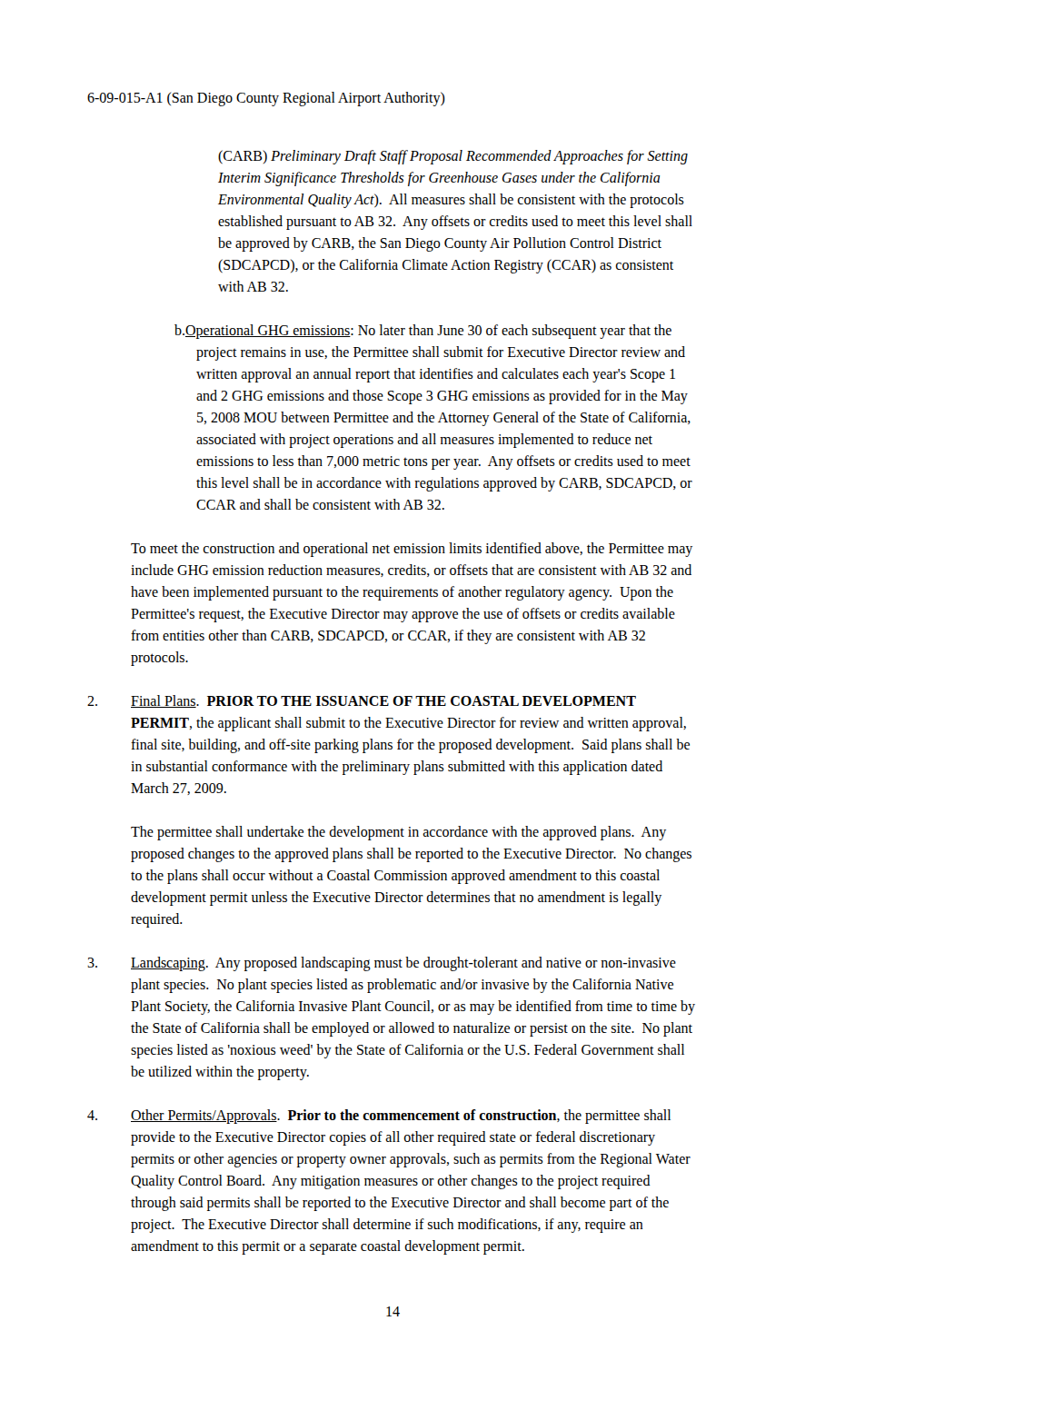6-09-015-A1 (San Diego County Regional Airport Authority)
(CARB) Preliminary Draft Staff Proposal Recommended Approaches for Setting Interim Significance Thresholds for Greenhouse Gases under the California Environmental Quality Act). All measures shall be consistent with the protocols established pursuant to AB 32. Any offsets or credits used to meet this level shall be approved by CARB, the San Diego County Air Pollution Control District (SDCAPCD), or the California Climate Action Registry (CCAR) as consistent with AB 32.
b.Operational GHG emissions: No later than June 30 of each subsequent year that the project remains in use, the Permittee shall submit for Executive Director review and written approval an annual report that identifies and calculates each year's Scope 1 and 2 GHG emissions and those Scope 3 GHG emissions as provided for in the May 5, 2008 MOU between Permittee and the Attorney General of the State of California, associated with project operations and all measures implemented to reduce net emissions to less than 7,000 metric tons per year. Any offsets or credits used to meet this level shall be in accordance with regulations approved by CARB, SDCAPCD, or CCAR and shall be consistent with AB 32.
To meet the construction and operational net emission limits identified above, the Permittee may include GHG emission reduction measures, credits, or offsets that are consistent with AB 32 and have been implemented pursuant to the requirements of another regulatory agency. Upon the Permittee's request, the Executive Director may approve the use of offsets or credits available from entities other than CARB, SDCAPCD, or CCAR, if they are consistent with AB 32 protocols.
2. Final Plans. PRIOR TO THE ISSUANCE OF THE COASTAL DEVELOPMENT PERMIT, the applicant shall submit to the Executive Director for review and written approval, final site, building, and off-site parking plans for the proposed development. Said plans shall be in substantial conformance with the preliminary plans submitted with this application dated March 27, 2009.
The permittee shall undertake the development in accordance with the approved plans. Any proposed changes to the approved plans shall be reported to the Executive Director. No changes to the plans shall occur without a Coastal Commission approved amendment to this coastal development permit unless the Executive Director determines that no amendment is legally required.
3. Landscaping. Any proposed landscaping must be drought-tolerant and native or non-invasive plant species. No plant species listed as problematic and/or invasive by the California Native Plant Society, the California Invasive Plant Council, or as may be identified from time to time by the State of California shall be employed or allowed to naturalize or persist on the site. No plant species listed as 'noxious weed' by the State of California or the U.S. Federal Government shall be utilized within the property.
4. Other Permits/Approvals. Prior to the commencement of construction, the permittee shall provide to the Executive Director copies of all other required state or federal discretionary permits or other agencies or property owner approvals, such as permits from the Regional Water Quality Control Board. Any mitigation measures or other changes to the project required through said permits shall be reported to the Executive Director and shall become part of the project. The Executive Director shall determine if such modifications, if any, require an amendment to this permit or a separate coastal development permit.
14